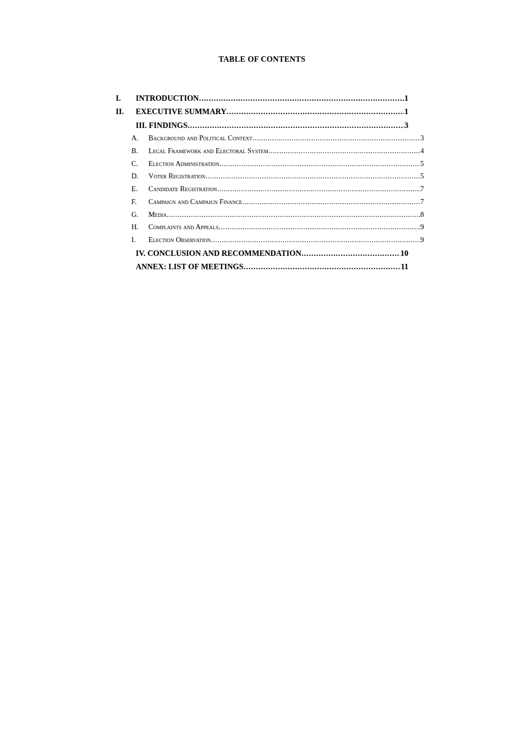TABLE OF CONTENTS
I. Introduction .................................................................................................................. 1
II. Executive Summary ......................................................................................................... 1
III. Findings ......................................................................................................................... 3
A. Background and Political Context ............................................................................... 3
B. Legal Framework and Electoral System ...................................................................... 4
C. Election Administration ................................................................................................. 5
D. Voter Registration ....................................................................................................... 5
E. Candidate Registration ................................................................................................. 7
F. Campaign and Campaign Finance ....................................................................................... 7
G. Media ................................................................................................................................. 8
H. Complaints and Appeals ................................................................................................. 9
I. Election Observation ..................................................................................................... 9
IV. Conclusion and Recommendation ........................................................................ 10
Annex: List of Meetings .................................................................................................. 11